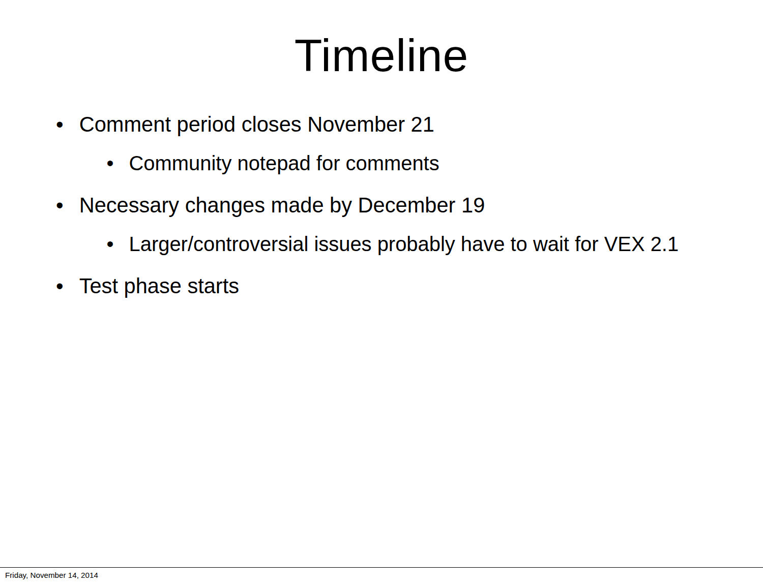Timeline
Comment period closes November 21
Community notepad for comments
Necessary changes made by December 19
Larger/controversial issues probably have to wait for VEX 2.1
Test phase starts
Friday, November 14, 2014